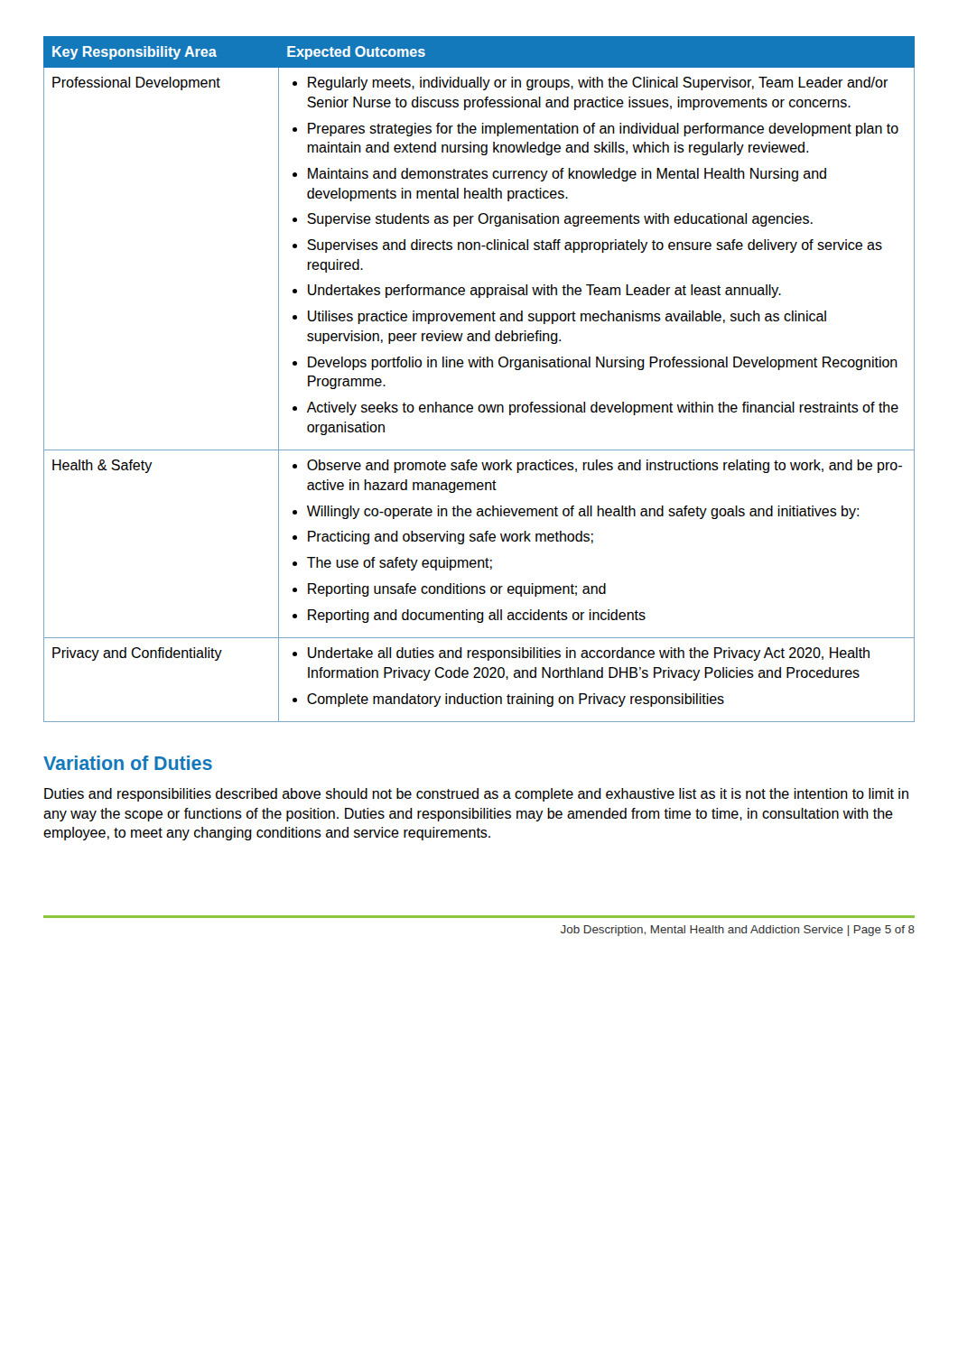| Key Responsibility Area | Expected Outcomes |
| --- | --- |
| Professional Development | Regularly meets, individually or in groups, with the Clinical Supervisor, Team Leader and/or Senior Nurse to discuss professional and practice issues, improvements or concerns. Prepares strategies for the implementation of an individual performance development plan to maintain and extend nursing knowledge and skills, which is regularly reviewed. Maintains and demonstrates currency of knowledge in Mental Health Nursing and developments in mental health practices. Supervise students as per Organisation agreements with educational agencies. Supervises and directs non-clinical staff appropriately to ensure safe delivery of service as required. Undertakes performance appraisal with the Team Leader at least annually. Utilises practice improvement and support mechanisms available, such as clinical supervision, peer review and debriefing. Develops portfolio in line with Organisational Nursing Professional Development Recognition Programme. Actively seeks to enhance own professional development within the financial restraints of the organisation |
| Health & Safety | Observe and promote safe work practices, rules and instructions relating to work, and be pro-active in hazard management Willingly co-operate in the achievement of all health and safety goals and initiatives by: Practicing and observing safe work methods; The use of safety equipment; Reporting unsafe conditions or equipment; and Reporting and documenting all accidents or incidents |
| Privacy and Confidentiality | Undertake all duties and responsibilities in accordance with the Privacy Act 2020, Health Information Privacy Code 2020, and Northland DHB’s Privacy Policies and Procedures Complete mandatory induction training on Privacy responsibilities |
Variation of Duties
Duties and responsibilities described above should not be construed as a complete and exhaustive list as it is not the intention to limit in any way the scope or functions of the position. Duties and responsibilities may be amended from time to time, in consultation with the employee, to meet any changing conditions and service requirements.
Job Description, Mental Health and Addiction Service | Page 5 of 8